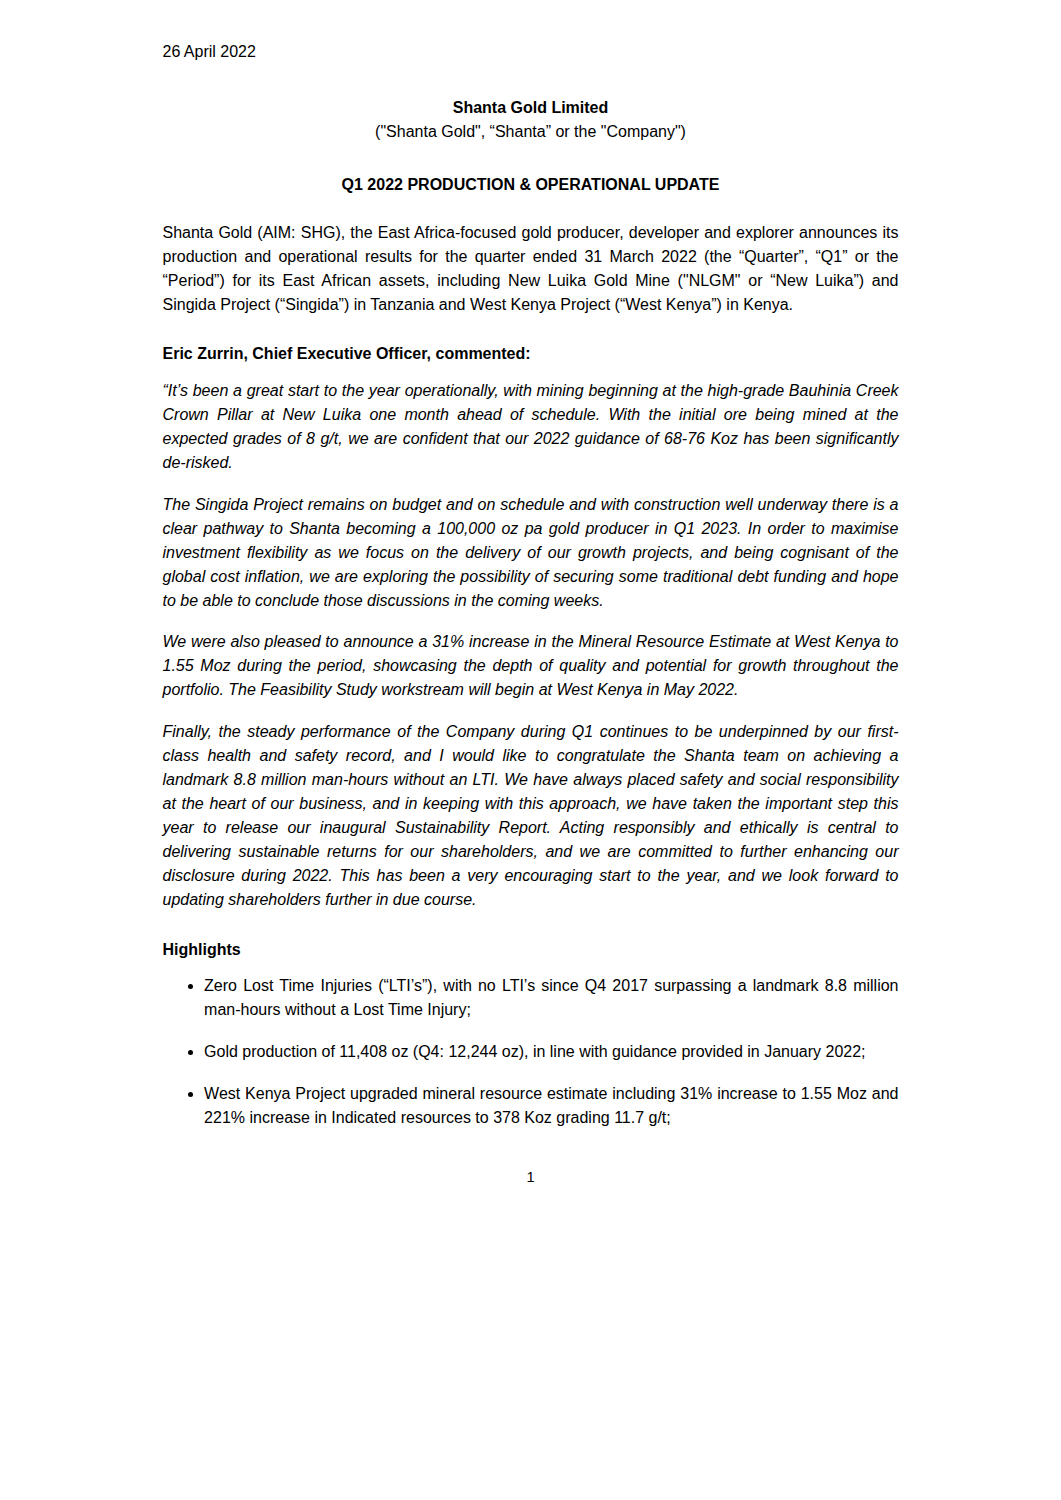26 April 2022
Shanta Gold Limited
("Shanta Gold", “Shanta” or the "Company")
Q1 2022 PRODUCTION & OPERATIONAL UPDATE
Shanta Gold (AIM: SHG), the East Africa-focused gold producer, developer and explorer announces its production and operational results for the quarter ended 31 March 2022 (the “Quarter”, “Q1” or the “Period”) for its East African assets, including New Luika Gold Mine ("NLGM" or “New Luika”) and Singida Project (“Singida”) in Tanzania and West Kenya Project (“West Kenya”) in Kenya.
Eric Zurrin, Chief Executive Officer, commented:
“It’s been a great start to the year operationally, with mining beginning at the high-grade Bauhinia Creek Crown Pillar at New Luika one month ahead of schedule. With the initial ore being mined at the expected grades of 8 g/t, we are confident that our 2022 guidance of 68-76 Koz has been significantly de-risked.
The Singida Project remains on budget and on schedule and with construction well underway there is a clear pathway to Shanta becoming a 100,000 oz pa gold producer in Q1 2023. In order to maximise investment flexibility as we focus on the delivery of our growth projects, and being cognisant of the global cost inflation, we are exploring the possibility of securing some traditional debt funding and hope to be able to conclude those discussions in the coming weeks.
We were also pleased to announce a 31% increase in the Mineral Resource Estimate at West Kenya to 1.55 Moz during the period, showcasing the depth of quality and potential for growth throughout the portfolio. The Feasibility Study workstream will begin at West Kenya in May 2022.
Finally, the steady performance of the Company during Q1 continues to be underpinned by our first-class health and safety record, and I would like to congratulate the Shanta team on achieving a landmark 8.8 million man-hours without an LTI. We have always placed safety and social responsibility at the heart of our business, and in keeping with this approach, we have taken the important step this year to release our inaugural Sustainability Report. Acting responsibly and ethically is central to delivering sustainable returns for our shareholders, and we are committed to further enhancing our disclosure during 2022. This has been a very encouraging start to the year, and we look forward to updating shareholders further in due course.
Highlights
Zero Lost Time Injuries (“LTI’s”), with no LTI’s since Q4 2017 surpassing a landmark 8.8 million man-hours without a Lost Time Injury;
Gold production of 11,408 oz (Q4: 12,244 oz), in line with guidance provided in January 2022;
West Kenya Project upgraded mineral resource estimate including 31% increase to 1.55 Moz and 221% increase in Indicated resources to 378 Koz grading 11.7 g/t;
1